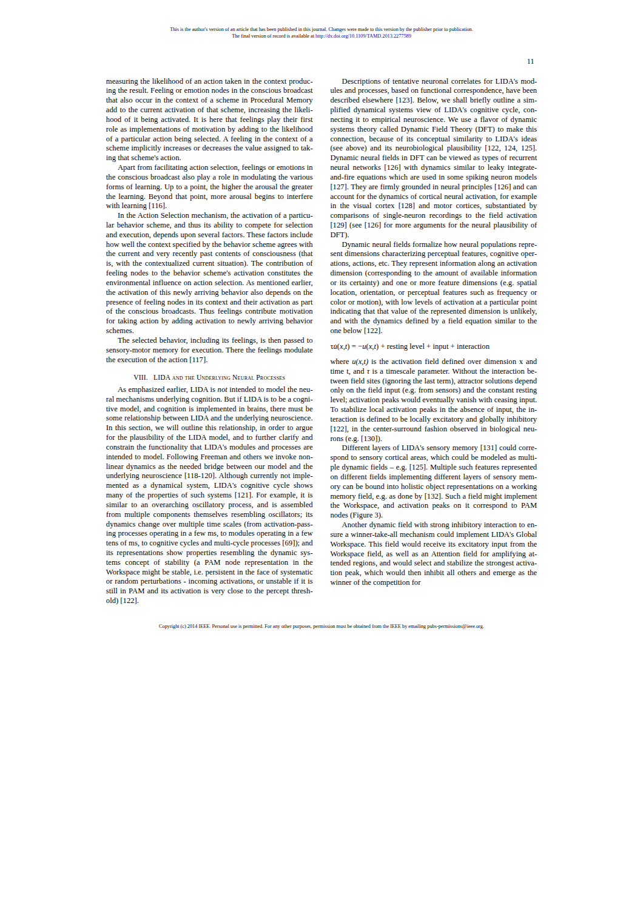This is the author's version of an article that has been published in this journal. Changes were made to this version by the publisher prior to publication.
The final version of record is available at http://dx.doi.org/10.1109/TAMD.2013.2277589
11
measuring the likelihood of an action taken in the context producing the result. Feeling or emotion nodes in the conscious broadcast that also occur in the context of a scheme in Procedural Memory add to the current activation of that scheme, increasing the likelihood of it being activated. It is here that feelings play their first role as implementations of motivation by adding to the likelihood of a particular action being selected. A feeling in the context of a scheme implicitly increases or decreases the value assigned to taking that scheme's action.
Apart from facilitating action selection, feelings or emotions in the conscious broadcast also play a role in modulating the various forms of learning. Up to a point, the higher the arousal the greater the learning. Beyond that point, more arousal begins to interfere with learning [116].
In the Action Selection mechanism, the activation of a particular behavior scheme, and thus its ability to compete for selection and execution, depends upon several factors. These factors include how well the context specified by the behavior scheme agrees with the current and very recently past contents of consciousness (that is, with the contextualized current situation). The contribution of feeling nodes to the behavior scheme's activation constitutes the environmental influence on action selection. As mentioned earlier, the activation of this newly arriving behavior also depends on the presence of feeling nodes in its context and their activation as part of the conscious broadcasts. Thus feelings contribute motivation for taking action by adding activation to newly arriving behavior schemes.
The selected behavior, including its feelings, is then passed to sensory-motor memory for execution. There the feelings modulate the execution of the action [117].
VIII. LIDA and the Underlying Neural Processes
As emphasized earlier, LIDA is not intended to model the neural mechanisms underlying cognition. But if LIDA is to be a cognitive model, and cognition is implemented in brains, there must be some relationship between LIDA and the underlying neuroscience. In this section, we will outline this relationship, in order to argue for the plausibility of the LIDA model, and to further clarify and constrain the functionality that LIDA's modules and processes are intended to model. Following Freeman and others we invoke non-linear dynamics as the needed bridge between our model and the underlying neuroscience [118-120]. Although currently not implemented as a dynamical system, LIDA's cognitive cycle shows many of the properties of such systems [121]. For example, it is similar to an overarching oscillatory process, and is assembled from multiple components themselves resembling oscillators; its dynamics change over multiple time scales (from activation-passing processes operating in a few ms, to modules operating in a few tens of ms, to cognitive cycles and multi-cycle processes [69]); and its representations show properties resembling the dynamic systems concept of stability (a PAM node representation in the Workspace might be stable, i.e. persistent in the face of systematic or random perturbations - incoming activations, or unstable if it is still in PAM and its activation is very close to the percept threshold) [122].
Descriptions of tentative neuronal correlates for LIDA's modules and processes, based on functional correspondence, have been described elsewhere [123]. Below, we shall briefly outline a simplified dynamical systems view of LIDA's cognitive cycle, connecting it to empirical neuroscience. We use a flavor of dynamic systems theory called Dynamic Field Theory (DFT) to make this connection, because of its conceptual similarity to LIDA's ideas (see above) and its neurobiological plausibility [122, 124, 125]. Dynamic neural fields in DFT can be viewed as types of recurrent neural networks [126] with dynamics similar to leaky integrate-and-fire equations which are used in some spiking neuron models [127]. They are firmly grounded in neural principles [126] and can account for the dynamics of cortical neural activation, for example in the visual cortex [128] and motor cortices, substantiated by comparisons of single-neuron recordings to the field activation [129] (see [126] for more arguments for the neural plausibility of DFT).
Dynamic neural fields formalize how neural populations represent dimensions characterizing perceptual features, cognitive operations, actions, etc. They represent information along an activation dimension (corresponding to the amount of available information or its certainty) and one or more feature dimensions (e.g. spatial location, orientation, or perceptual features such as frequency or color or motion), with low levels of activation at a particular point indicating that that value of the represented dimension is unlikely, and with the dynamics defined by a field equation similar to the one below [122].
τu̇(x,t) = −u(x,t) + resting level + input + interaction
where u(x,t) is the activation field defined over dimension x and time t, and τ is a timescale parameter. Without the interaction between field sites (ignoring the last term), attractor solutions depend only on the field input (e.g. from sensors) and the constant resting level; activation peaks would eventually vanish with ceasing input. To stabilize local activation peaks in the absence of input, the interaction is defined to be locally excitatory and globally inhibitory [122], in the center-surround fashion observed in biological neurons (e.g. [130]).
Different layers of LIDA's sensory memory [131] could correspond to sensory cortical areas, which could be modeled as multiple dynamic fields – e.g. [125]. Multiple such features represented on different fields implementing different layers of sensory memory can be bound into holistic object representations on a working memory field, e.g. as done by [132]. Such a field might implement the Workspace, and activation peaks on it correspond to PAM nodes (Figure 3).
Another dynamic field with strong inhibitory interaction to ensure a winner-take-all mechanism could implement LIDA's Global Workspace. This field would receive its excitatory input from the Workspace field, as well as an Attention field for amplifying attended regions, and would select and stabilize the strongest activation peak, which would then inhibit all others and emerge as the winner of the competition for
Copyright (c) 2014 IEEE. Personal use is permitted. For any other purposes, permission must be obtained from the IEEE by emailing pubs-permissions@ieee.org.